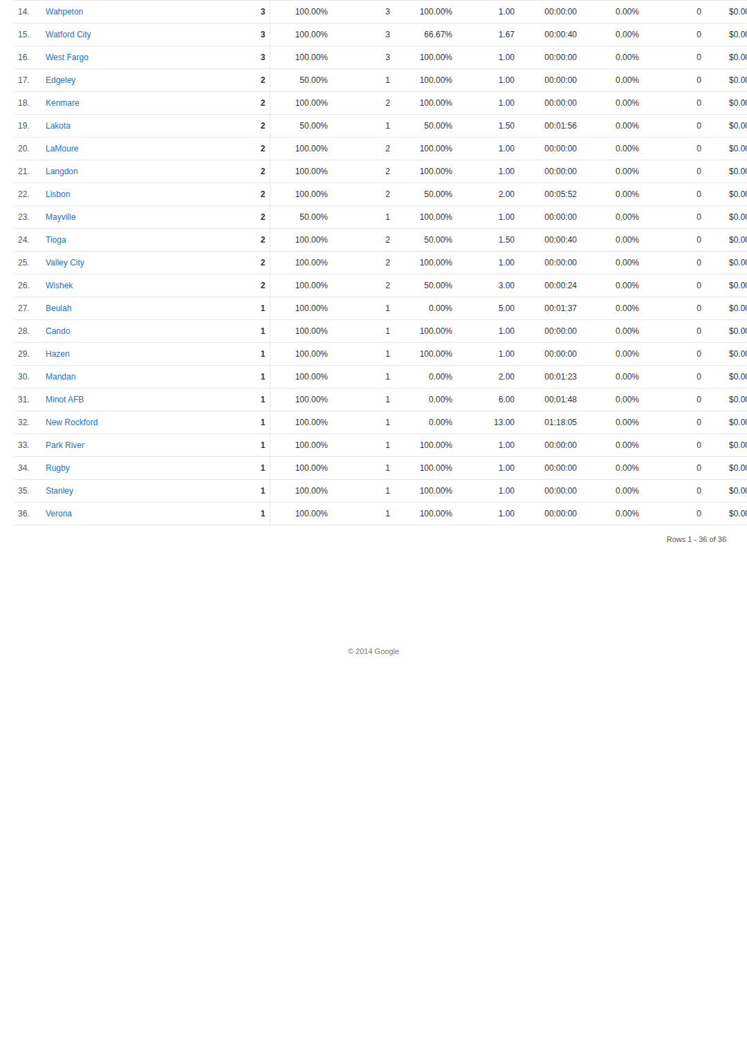| 14. | Wahpeton | 3 | 100.00% | 3 | 100.00% | 1.00 | 00:00:00 | 0.00% | 0 | $0.00 |
| 15. | Watford City | 3 | 100.00% | 3 | 66.67% | 1.67 | 00:00:40 | 0.00% | 0 | $0.00 |
| 16. | West Fargo | 3 | 100.00% | 3 | 100.00% | 1.00 | 00:00:00 | 0.00% | 0 | $0.00 |
| 17. | Edgeley | 2 | 50.00% | 1 | 100.00% | 1.00 | 00:00:00 | 0.00% | 0 | $0.00 |
| 18. | Kenmare | 2 | 100.00% | 2 | 100.00% | 1.00 | 00:00:00 | 0.00% | 0 | $0.00 |
| 19. | Lakota | 2 | 50.00% | 1 | 50.00% | 1.50 | 00:01:56 | 0.00% | 0 | $0.00 |
| 20. | LaMoure | 2 | 100.00% | 2 | 100.00% | 1.00 | 00:00:00 | 0.00% | 0 | $0.00 |
| 21. | Langdon | 2 | 100.00% | 2 | 100.00% | 1.00 | 00:00:00 | 0.00% | 0 | $0.00 |
| 22. | Lisbon | 2 | 100.00% | 2 | 50.00% | 2.00 | 00:05:52 | 0.00% | 0 | $0.00 |
| 23. | Mayville | 2 | 50.00% | 1 | 100.00% | 1.00 | 00:00:00 | 0.00% | 0 | $0.00 |
| 24. | Tioga | 2 | 100.00% | 2 | 50.00% | 1.50 | 00:00:40 | 0.00% | 0 | $0.00 |
| 25. | Valley City | 2 | 100.00% | 2 | 100.00% | 1.00 | 00:00:00 | 0.00% | 0 | $0.00 |
| 26. | Wishek | 2 | 100.00% | 2 | 50.00% | 3.00 | 00:00:24 | 0.00% | 0 | $0.00 |
| 27. | Beulah | 1 | 100.00% | 1 | 0.00% | 5.00 | 00:01:37 | 0.00% | 0 | $0.00 |
| 28. | Cando | 1 | 100.00% | 1 | 100.00% | 1.00 | 00:00:00 | 0.00% | 0 | $0.00 |
| 29. | Hazen | 1 | 100.00% | 1 | 100.00% | 1.00 | 00:00:00 | 0.00% | 0 | $0.00 |
| 30. | Mandan | 1 | 100.00% | 1 | 0.00% | 2.00 | 00:01:23 | 0.00% | 0 | $0.00 |
| 31. | Minot AFB | 1 | 100.00% | 1 | 0.00% | 6.00 | 00:01:48 | 0.00% | 0 | $0.00 |
| 32. | New Rockford | 1 | 100.00% | 1 | 0.00% | 13.00 | 01:18:05 | 0.00% | 0 | $0.00 |
| 33. | Park River | 1 | 100.00% | 1 | 100.00% | 1.00 | 00:00:00 | 0.00% | 0 | $0.00 |
| 34. | Rugby | 1 | 100.00% | 1 | 100.00% | 1.00 | 00:00:00 | 0.00% | 0 | $0.00 |
| 35. | Stanley | 1 | 100.00% | 1 | 100.00% | 1.00 | 00:00:00 | 0.00% | 0 | $0.00 |
| 36. | Verona | 1 | 100.00% | 1 | 100.00% | 1.00 | 00:00:00 | 0.00% | 0 | $0.00 |
Rows 1 - 36 of 36
© 2014 Google